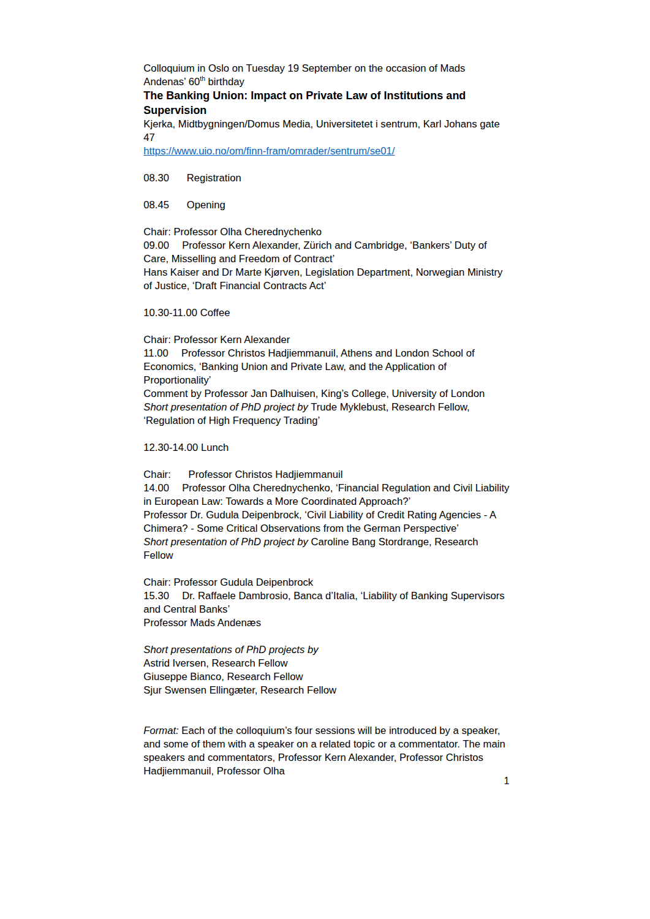Colloquium in Oslo on Tuesday 19 September on the occasion of Mads Andenas’ 60th birthday
The Banking Union: Impact on Private Law of Institutions and Supervision
Kjerka, Midtbygningen/Domus Media, Universitetet i sentrum, Karl Johans gate 47
https://www.uio.no/om/finn-fram/omrader/sentrum/se01/
08.30 Registration
08.45 Opening
Chair: Professor Olha Cherednychenko
09.00 Professor Kern Alexander, Zürich and Cambridge, ‘Bankers’ Duty of Care, Misselling and Freedom of Contract’
Hans Kaiser and Dr Marte Kjørven, Legislation Department, Norwegian Ministry of Justice, ‘Draft Financial Contracts Act’
10.30-11.00 Coffee
Chair: Professor Kern Alexander
11.00 Professor Christos Hadjiemmanuil, Athens and London School of Economics, ‘Banking Union and Private Law, and the Application of Proportionality’
Comment by Professor Jan Dalhuisen, King’s College, University of London
Short presentation of PhD project by Trude Myklebust, Research Fellow, ‘Regulation of High Frequency Trading’
12.30-14.00 Lunch
Chair: Professor Christos Hadjiemmanuil
14.00 Professor Olha Cherednychenko, ‘Financial Regulation and Civil Liability in European Law: Towards a More Coordinated Approach?’
Professor Dr. Gudula Deipenbrock, ‘Civil Liability of Credit Rating Agencies - A Chimera? - Some Critical Observations from the German Perspective’
Short presentation of PhD project by Caroline Bang Stordrange, Research Fellow
Chair: Professor Gudula Deipenbrock
15.30 Dr. Raffaele Dambrosio, Banca d’Italia, ‘Liability of Banking Supervisors and Central Banks’
Professor Mads Andenæs
Short presentations of PhD projects by
Astrid Iversen, Research Fellow
Giuseppe Bianco, Research Fellow
Sjur Swensen Ellingæter, Research Fellow
Format: Each of the colloquium’s four sessions will be introduced by a speaker, and some of them with a speaker on a related topic or a commentator. The main speakers and commentators, Professor Kern Alexander, Professor Christos Hadjiemmanuil, Professor Olha
1